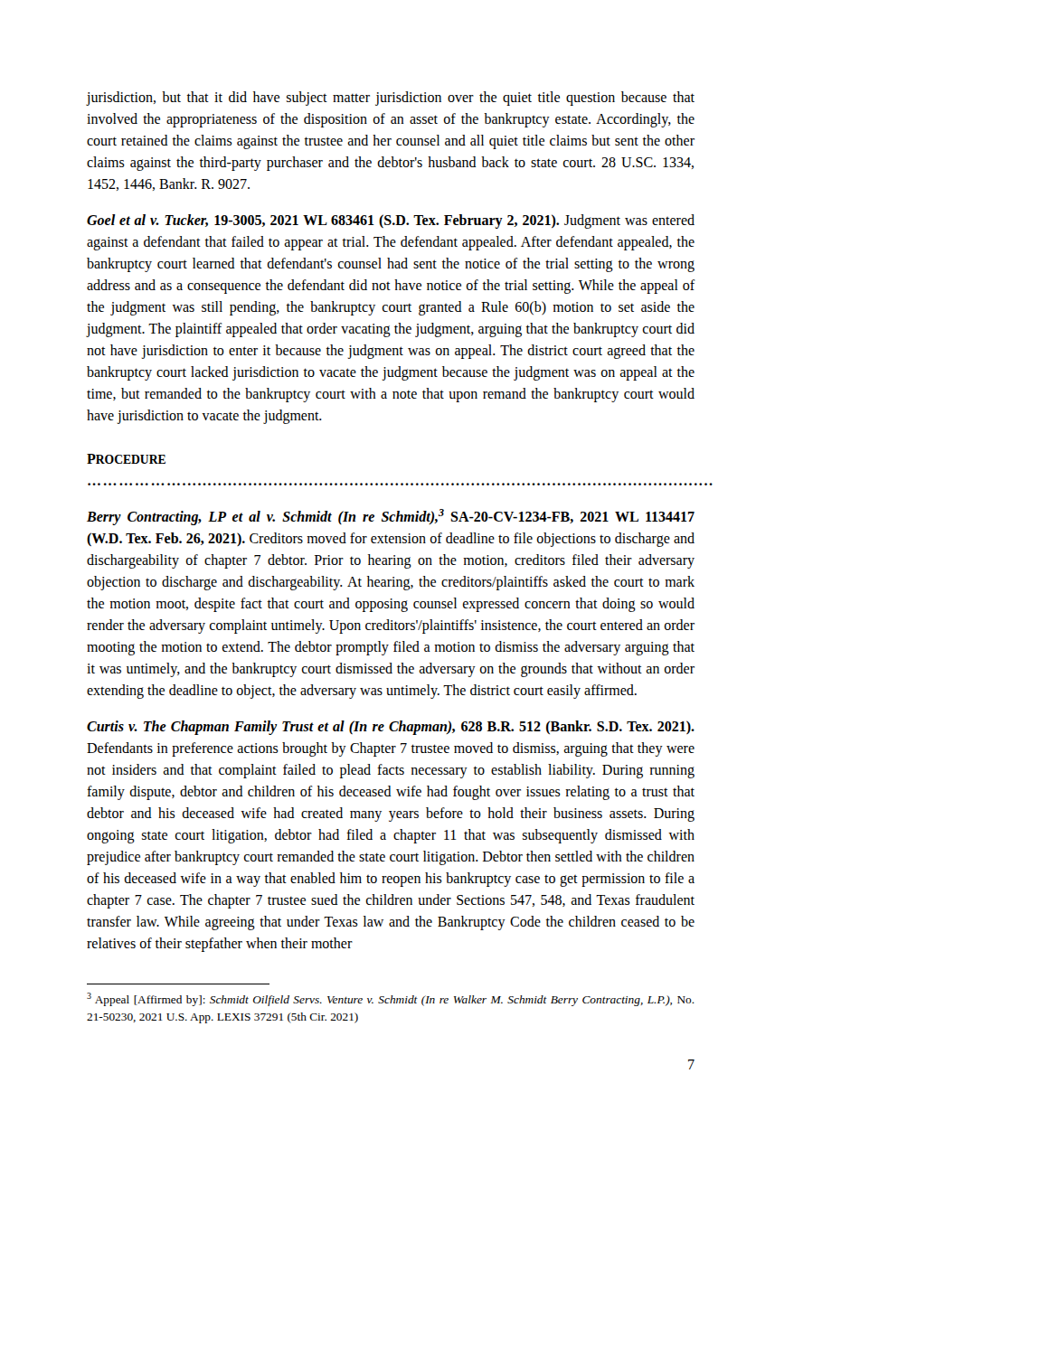jurisdiction, but that it did have subject matter jurisdiction over the quiet title question because that involved the appropriateness of the disposition of an asset of the bankruptcy estate. Accordingly, the court retained the claims against the trustee and her counsel and all quiet title claims but sent the other claims against the third-party purchaser and the debtor's husband back to state court. 28 U.SC. 1334, 1452, 1446, Bankr. R. 9027.
Goel et al v. Tucker, 19-3005, 2021 WL 683461 (S.D. Tex. February 2, 2021). Judgment was entered against a defendant that failed to appear at trial. The defendant appealed. After defendant appealed, the bankruptcy court learned that defendant's counsel had sent the notice of the trial setting to the wrong address and as a consequence the defendant did not have notice of the trial setting. While the appeal of the judgment was still pending, the bankruptcy court granted a Rule 60(b) motion to set aside the judgment. The plaintiff appealed that order vacating the judgment, arguing that the bankruptcy court did not have jurisdiction to enter it because the judgment was on appeal. The district court agreed that the bankruptcy court lacked jurisdiction to vacate the judgment because the judgment was on appeal at the time, but remanded to the bankruptcy court with a note that upon remand the bankruptcy court would have jurisdiction to vacate the judgment.
PROCEDURE ……………….........................................................................................................
Berry Contracting, LP et al v. Schmidt (In re Schmidt),3 SA-20-CV-1234-FB, 2021 WL 1134417 (W.D. Tex. Feb. 26, 2021). Creditors moved for extension of deadline to file objections to discharge and dischargeability of chapter 7 debtor. Prior to hearing on the motion, creditors filed their adversary objection to discharge and dischargeability. At hearing, the creditors/plaintiffs asked the court to mark the motion moot, despite fact that court and opposing counsel expressed concern that doing so would render the adversary complaint untimely. Upon creditors'/plaintiffs' insistence, the court entered an order mooting the motion to extend. The debtor promptly filed a motion to dismiss the adversary arguing that it was untimely, and the bankruptcy court dismissed the adversary on the grounds that without an order extending the deadline to object, the adversary was untimely. The district court easily affirmed.
Curtis v. The Chapman Family Trust et al (In re Chapman), 628 B.R. 512 (Bankr. S.D. Tex. 2021). Defendants in preference actions brought by Chapter 7 trustee moved to dismiss, arguing that they were not insiders and that complaint failed to plead facts necessary to establish liability. During running family dispute, debtor and children of his deceased wife had fought over issues relating to a trust that debtor and his deceased wife had created many years before to hold their business assets. During ongoing state court litigation, debtor had filed a chapter 11 that was subsequently dismissed with prejudice after bankruptcy court remanded the state court litigation. Debtor then settled with the children of his deceased wife in a way that enabled him to reopen his bankruptcy case to get permission to file a chapter 7 case. The chapter 7 trustee sued the children under Sections 547, 548, and Texas fraudulent transfer law. While agreeing that under Texas law and the Bankruptcy Code the children ceased to be relatives of their stepfather when their mother
3 Appeal [Affirmed by]: Schmidt Oilfield Servs. Venture v. Schmidt (In re Walker M. Schmidt Berry Contracting, L.P.), No. 21-50230, 2021 U.S. App. LEXIS 37291 (5th Cir. 2021)
7